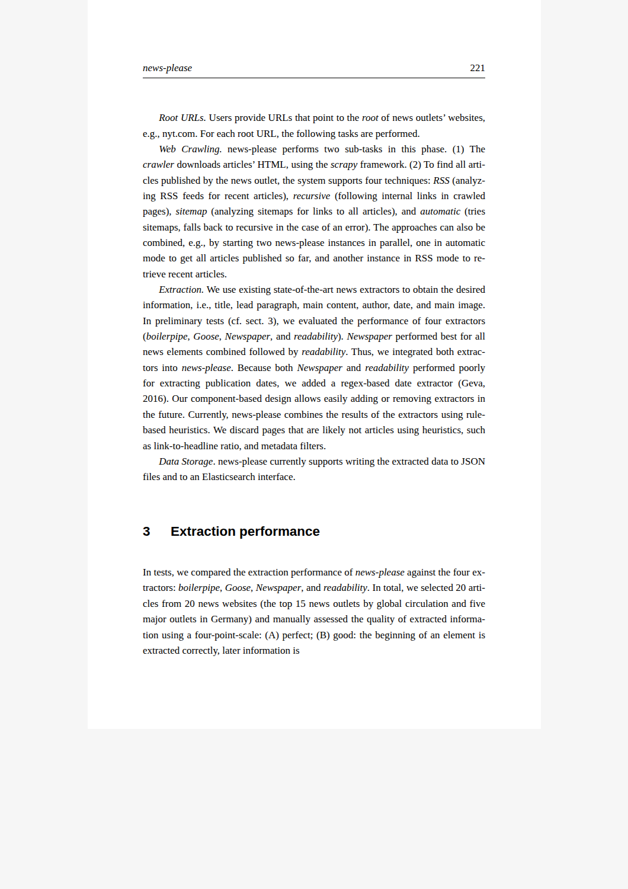news-please 221
Root URLs. Users provide URLs that point to the root of news outlets’ websites, e.g., nyt.com. For each root URL, the following tasks are performed.
Web Crawling. news-please performs two sub-tasks in this phase. (1) The crawler downloads articles’ HTML, using the scrapy framework. (2) To find all articles published by the news outlet, the system supports four techniques: RSS (analyzing RSS feeds for recent articles), recursive (following internal links in crawled pages), sitemap (analyzing sitemaps for links to all articles), and automatic (tries sitemaps, falls back to recursive in the case of an error). The approaches can also be combined, e.g., by starting two news-please instances in parallel, one in automatic mode to get all articles published so far, and another instance in RSS mode to retrieve recent articles.
Extraction. We use existing state-of-the-art news extractors to obtain the desired information, i.e., title, lead paragraph, main content, author, date, and main image. In preliminary tests (cf. sect. 3), we evaluated the performance of four extractors (boilerpipe, Goose, Newspaper, and readability). Newspaper performed best for all news elements combined followed by readability. Thus, we integrated both extractors into news-please. Because both Newspaper and readability performed poorly for extracting publication dates, we added a regex-based date extractor (Geva, 2016). Our component-based design allows easily adding or removing extractors in the future. Currently, news-please combines the results of the extractors using rule-based heuristics. We discard pages that are likely not articles using heuristics, such as link-to-headline ratio, and metadata filters.
Data Storage. news-please currently supports writing the extracted data to JSON files and to an Elasticsearch interface.
3 Extraction performance
In tests, we compared the extraction performance of news-please against the four extractors: boilerpipe, Goose, Newspaper, and readability. In total, we selected 20 articles from 20 news websites (the top 15 news outlets by global circulation and five major outlets in Germany) and manually assessed the quality of extracted information using a four-point-scale: (A) perfect; (B) good: the beginning of an element is extracted correctly, later information is